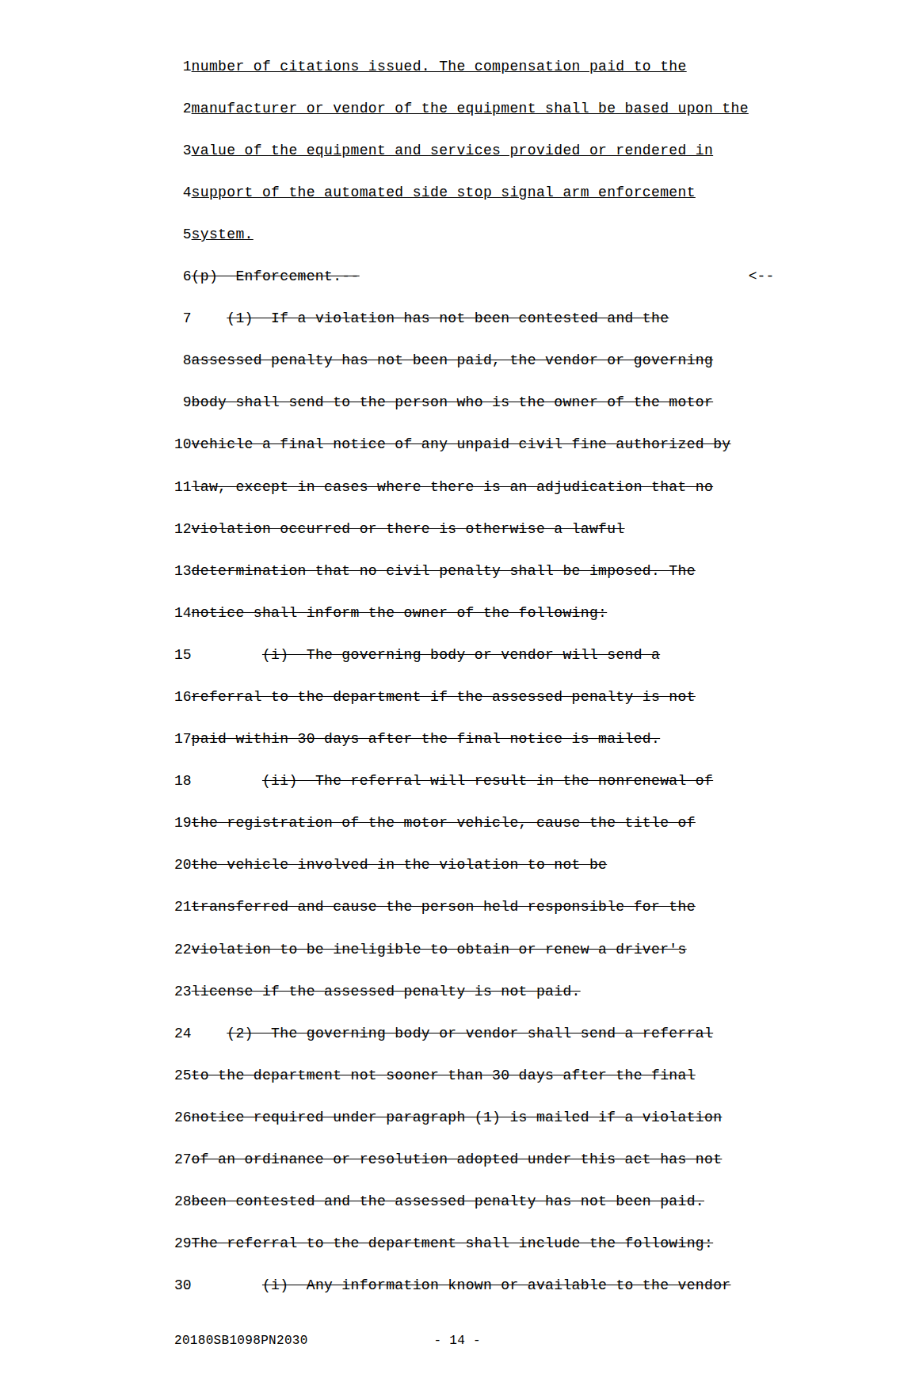| 1 | number of citations issued. The compensation paid to the | |
| 2 | manufacturer or vendor of the equipment shall be based upon the | |
| 3 | value of the equipment and services provided or rendered in | |
| 4 | support of the automated side stop signal arm enforcement | |
| 5 | system. | |
| 6 | (p) Enforcement.-- | <-- |
| 7 | (1) If a violation has not been contested and the | |
| 8 | assessed penalty has not been paid, the vendor or governing | |
| 9 | body shall send to the person who is the owner of the motor | |
| 10 | vehicle a final notice of any unpaid civil fine authorized by | |
| 11 | law, except in cases where there is an adjudication that no | |
| 12 | violation occurred or there is otherwise a lawful | |
| 13 | determination that no civil penalty shall be imposed. The | |
| 14 | notice shall inform the owner of the following: | |
| 15 | (i) The governing body or vendor will send a | |
| 16 | referral to the department if the assessed penalty is not | |
| 17 | paid within 30 days after the final notice is mailed. | |
| 18 | (ii) The referral will result in the nonrenewal of | |
| 19 | the registration of the motor vehicle, cause the title of | |
| 20 | the vehicle involved in the violation to not be | |
| 21 | transferred and cause the person held responsible for the | |
| 22 | violation to be ineligible to obtain or renew a driver's | |
| 23 | license if the assessed penalty is not paid. | |
| 24 | (2) The governing body or vendor shall send a referral | |
| 25 | to the department not sooner than 30 days after the final | |
| 26 | notice required under paragraph (1) is mailed if a violation | |
| 27 | of an ordinance or resolution adopted under this act has not | |
| 28 | been contested and the assessed penalty has not been paid. | |
| 29 | The referral to the department shall include the following: | |
| 30 | (i) Any information known or available to the vendor | |
20180SB1098PN2030 - 14 -